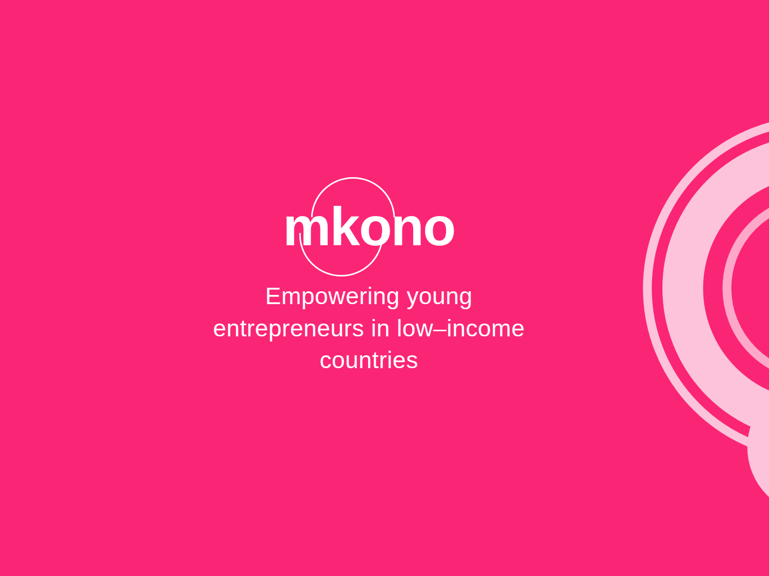mkono
Empowering young entrepreneurs in low–income countries